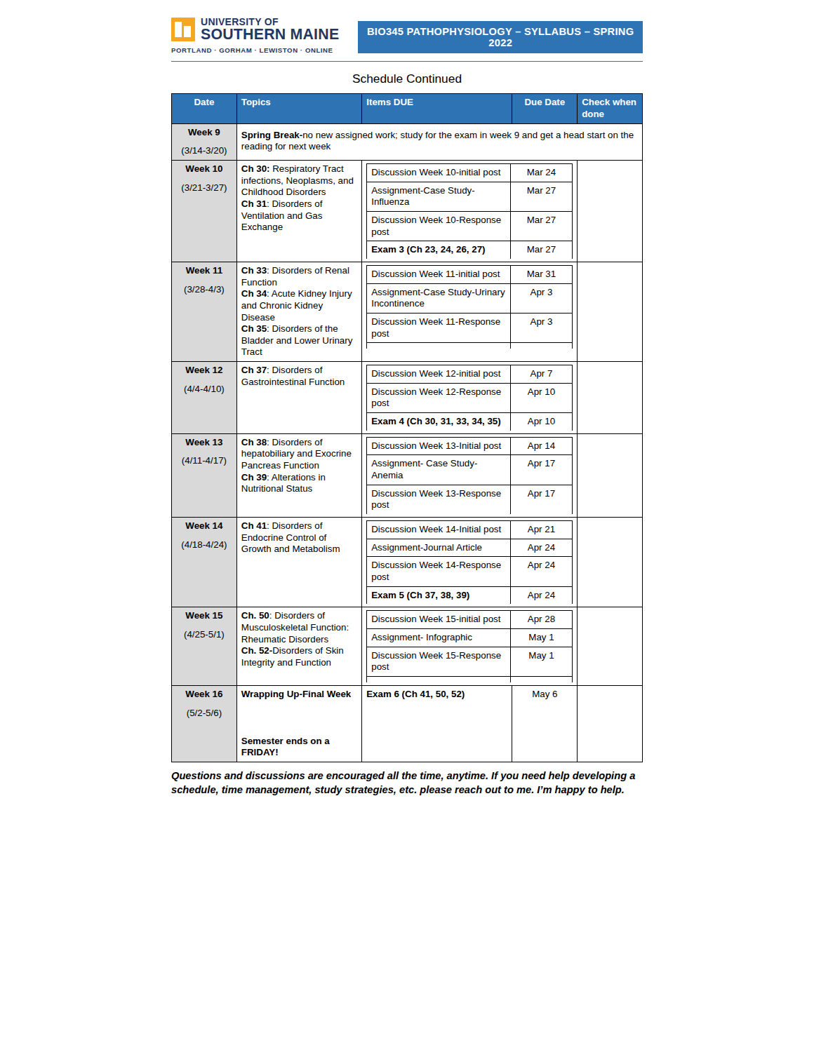University of
Southern Maine
Portland · Gorham · Lewiston · Online
BIO345 PATHOPHYSIOLOGY – SYLLABUS – SPRING 2022
Schedule Continued
| Date | Topics | Items DUE | Due Date | Check when done |
| --- | --- | --- | --- | --- |
| Week 9 (3/14-3/20) | Spring Break- no new assigned work; study for the exam in week 9 and get a head start on the reading for next week |
| Week 10 (3/21-3/27) | Ch 30: Respiratory Tract infections, Neoplasms, and Childhood Disorders Ch 31 : Disorders of Ventilation and Gas Exchange | / Discussion Week 10-initial post / Mar 24 / / Assignment-Case Study-Influenza / Mar 27 / / Discussion Week 10-Response post / Mar 27 / / Exam 3 (Ch 23, 24, 26, 27) / Mar 27 / | |
| Week 11 (3/28-4/3) | Ch 33 : Disorders of Renal Function Ch 34 : Acute Kidney Injury and Chronic Kidney Disease Ch 35 : Disorders of the Bladder and Lower Urinary Tract | / Discussion Week 11-initial post / Mar 31 / / Assignment-Case Study-Urinary Incontinence / Apr 3 / / Discussion Week 11-Response post / Apr 3 / | |
| Week 12 (4/4-4/10) | Ch 37 : Disorders of Gastrointestinal Function | / Discussion Week 12-initial post / Apr 7 / / Discussion Week 12-Response post / Apr 10 / / Exam 4 (Ch 30, 31, 33, 34, 35) / Apr 10 / | |
| Week 13 (4/11-4/17) | Ch 38 : Disorders of hepatobiliary and Exocrine Pancreas Function Ch 39 : Alterations in Nutritional Status | / Discussion Week 13-Initial post / Apr 14 / / Assignment- Case Study-Anemia / Apr 17 / / Discussion Week 13-Response post / Apr 17 / | |
| Week 14 (4/18-4/24) | Ch 41 : Disorders of Endocrine Control of Growth and Metabolism | / Discussion Week 14-Initial post / Apr 21 / / Assignment-Journal Article / Apr 24 / / Discussion Week 14-Response post / Apr 24 / / Exam 5 (Ch 37, 38, 39) / Apr 24 / | |
| Week 15 (4/25-5/1) | Ch. 50 : Disorders of Musculoskeletal Function: Rheumatic Disorders Ch. 52- Disorders of Skin Integrity and Function | / Discussion Week 15-initial post / Apr 28 / / Assignment- Infographic / May 1 / / Discussion Week 15-Response post / May 1 / | |
| Week 16 (5/2-5/6) | Wrapping Up-Final Week Semester ends on a FRIDAY! | Exam 6 (Ch 41, 50, 52) | May 6 | |
Questions and discussions are encouraged all the time, anytime. If you need help developing a schedule, time management, study strategies, etc. please reach out to me. I’m happy to help.